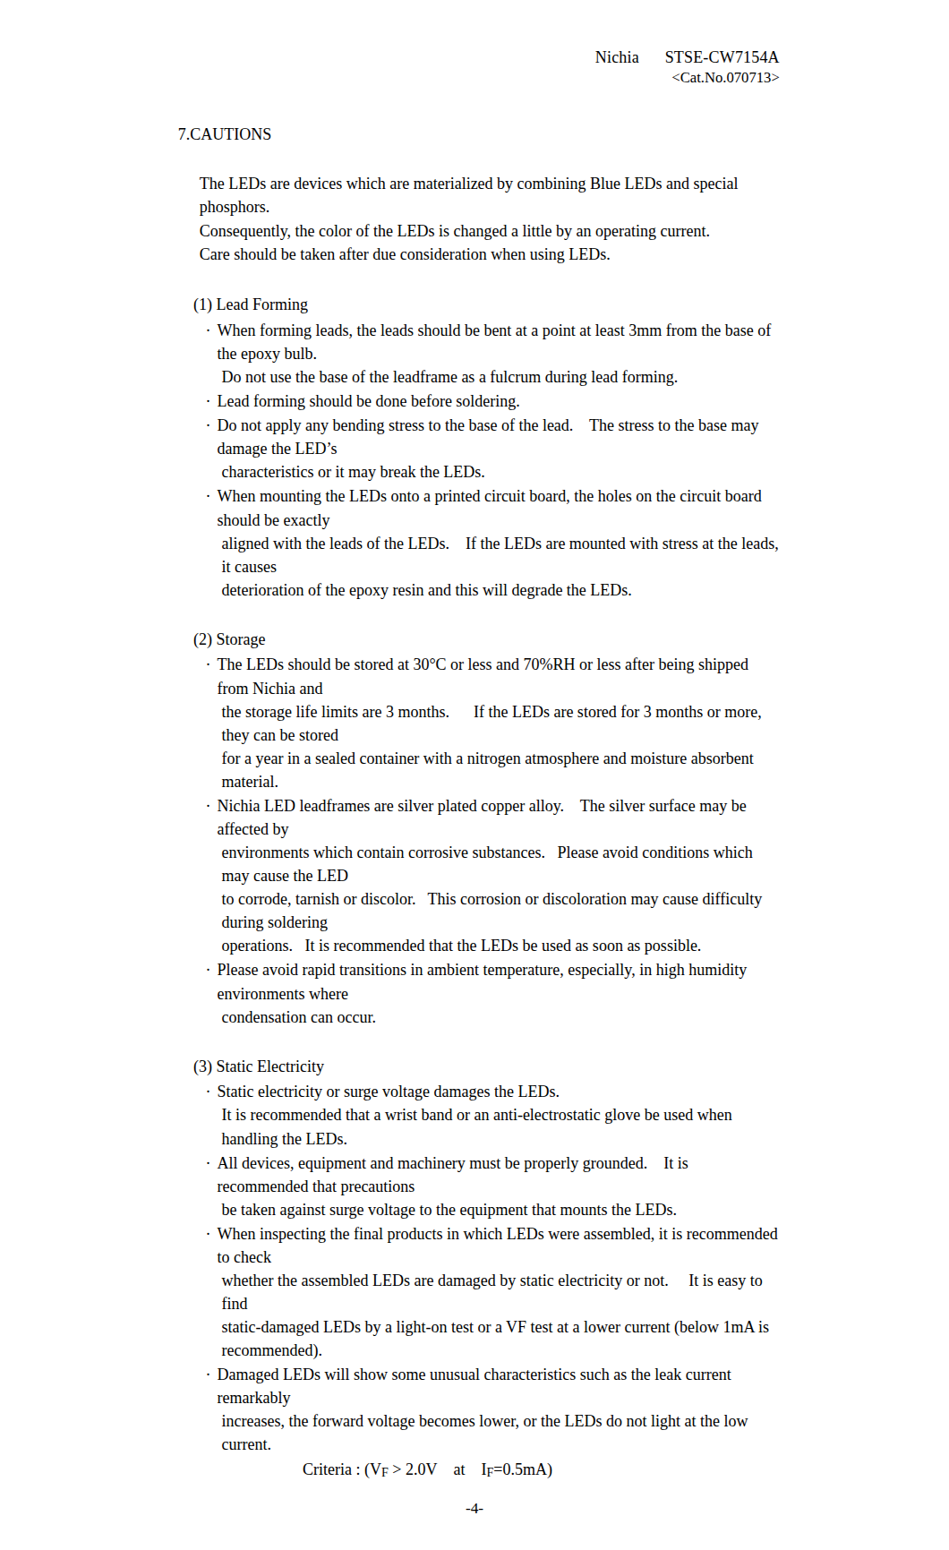Nichia STSE-CW7154A
<Cat.No.070713>
7.CAUTIONS
The LEDs are devices which are materialized by combining Blue LEDs and special phosphors.
Consequently, the color of the LEDs is changed a little by an operating current.
Care should be taken after due consideration when using LEDs.
(1) Lead Forming
When forming leads, the leads should be bent at a point at least 3mm from the base of the epoxy bulb. Do not use the base of the leadframe as a fulcrum during lead forming.
Lead forming should be done before soldering.
Do not apply any bending stress to the base of the lead. The stress to the base may damage the LED’s characteristics or it may break the LEDs.
When mounting the LEDs onto a printed circuit board, the holes on the circuit board should be exactly aligned with the leads of the LEDs. If the LEDs are mounted with stress at the leads, it causes deterioration of the epoxy resin and this will degrade the LEDs.
(2) Storage
The LEDs should be stored at 30°C or less and 70%RH or less after being shipped from Nichia and the storage life limits are 3 months. If the LEDs are stored for 3 months or more, they can be stored for a year in a sealed container with a nitrogen atmosphere and moisture absorbent material.
Nichia LED leadframes are silver plated copper alloy. The silver surface may be affected by environments which contain corrosive substances. Please avoid conditions which may cause the LED to corrode, tarnish or discolor. This corrosion or discoloration may cause difficulty during soldering operations. It is recommended that the LEDs be used as soon as possible.
Please avoid rapid transitions in ambient temperature, especially, in high humidity environments where condensation can occur.
(3) Static Electricity
Static electricity or surge voltage damages the LEDs. It is recommended that a wrist band or an anti-electrostatic glove be used when handling the LEDs.
All devices, equipment and machinery must be properly grounded. It is recommended that precautions be taken against surge voltage to the equipment that mounts the LEDs.
When inspecting the final products in which LEDs were assembled, it is recommended to check whether the assembled LEDs are damaged by static electricity or not. It is easy to find static-damaged LEDs by a light-on test or a VF test at a lower current (below 1mA is recommended).
Damaged LEDs will show some unusual characteristics such as the leak current remarkably increases, the forward voltage becomes lower, or the LEDs do not light at the low current.
Criteria : (VF > 2.0V at IF=0.5mA)
-4-